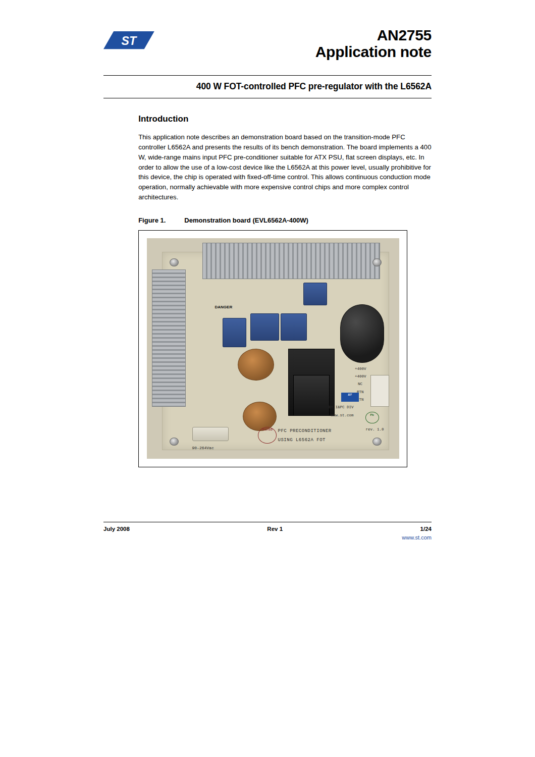ST
AN2755
Application note
400 W FOT-controlled PFC pre-regulator with the L6562A
Introduction
This application note describes an demonstration board based on the transition-mode PFC controller L6562A and presents the results of its bench demonstration. The board implements a 400 W, wide-range mains input PFC pre-conditioner suitable for ATX PSU, flat screen displays, etc. In order to allow the use of a low-cost device like the L6562A at this power level, usually prohibitive for this device, the chip is operated with fixed-off-time control. This allows continuous conduction mode operation, normally achievable with more expensive control chips and more complex control architectures.
Figure 1. Demonstration board (EVL6562A-400W)
DANGER
+400V
+400V
NC
RTN
RTN
BY I&PC DIV
www.st.com
PFC PRECONDITIONER
USING L6562A FOT
90-264Vac
rev. 1.0
Pb
TESTED
ST
July 2008
Rev 1
1/24
www.st.com